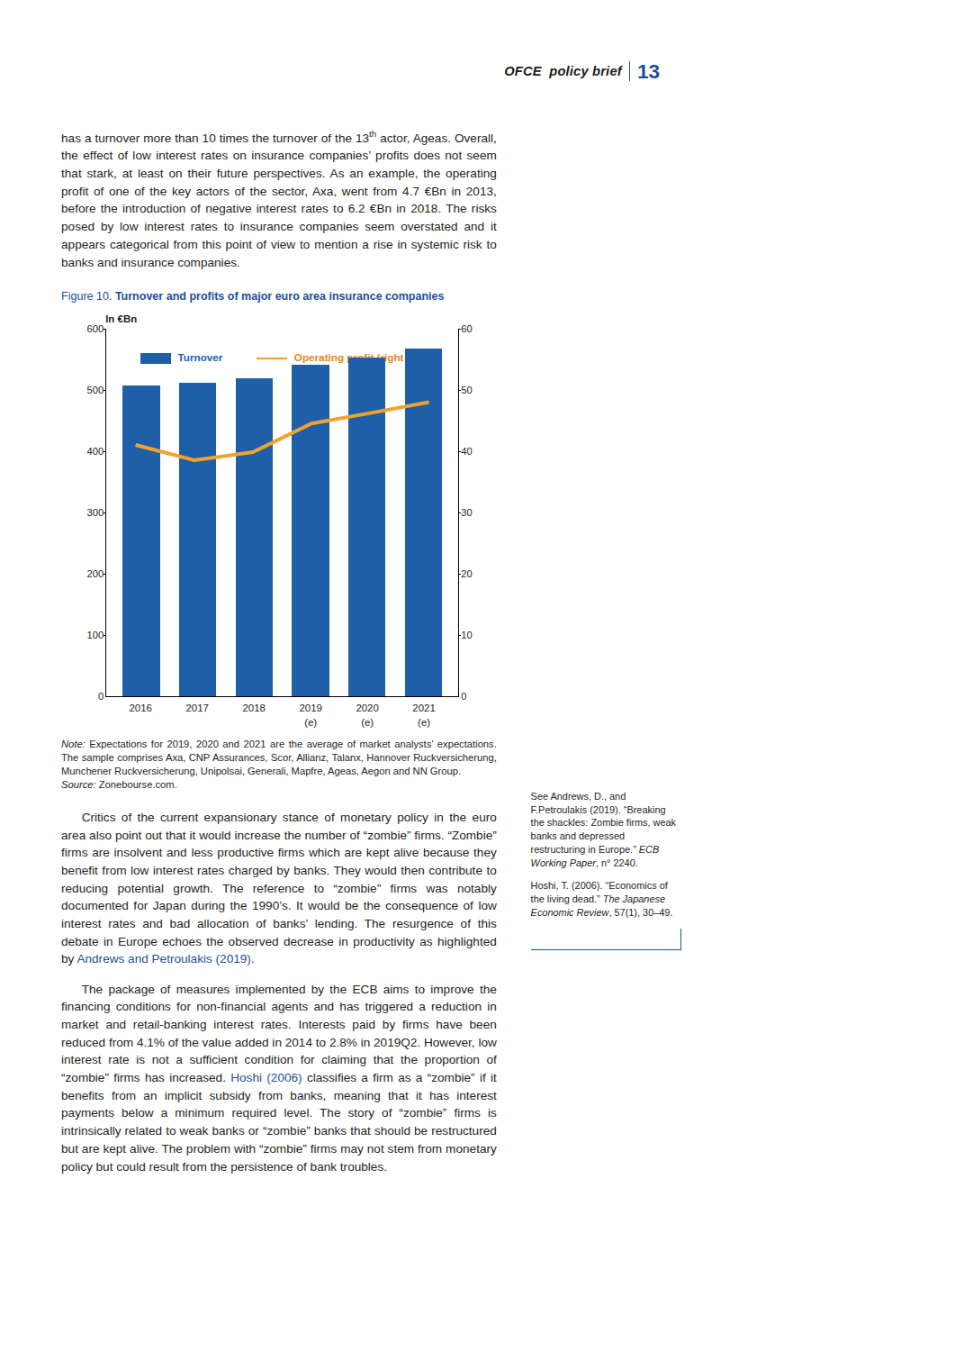OFCE policy brief 13
has a turnover more than 10 times the turnover of the 13th actor, Ageas. Overall, the effect of low interest rates on insurance companies’ profits does not seem that stark, at least on their future perspectives. As an example, the operating profit of one of the key actors of the sector, Axa, went from 4.7 €Bn in 2013, before the introduction of negative interest rates to 6.2 €Bn in 2018. The risks posed by low interest rates to insurance companies seem overstated and it appears categorical from this point of view to mention a rise in systemic risk to banks and insurance companies.
Figure 10. Turnover and profits of major euro area insurance companies
In €Bn
600 500 400 300 200 100 0 60 50 40 30 20 10 0
Turnover Operating profit (right scale)
2016201720182019 (e) 2020 (e) 2021 (e)
Note: Expectations for 2019, 2020 and 2021 are the average of market analysts’ expectations. The sample comprises Axa, CNP Assurances, Scor, Allianz, Talanx, Hannover Ruckversicherung, Munchener Ruckversicherung, Unipolsai, Generali, Mapfre, Ageas, Aegon and NN Group.
Source: Zonebourse.com.
Critics of the current expansionary stance of monetary policy in the euro area also point out that it would increase the number of “zombie” firms. “Zombie” firms are insolvent and less productive firms which are kept alive because they benefit from low interest rates charged by banks. They would then contribute to reducing potential growth. The reference to “zombie” firms was notably documented for Japan during the 1990’s. It would be the consequence of low interest rates and bad allocation of banks’ lending. The resurgence of this debate in Europe echoes the observed decrease in productivity as highlighted by Andrews and Petroulakis (2019).
The package of measures implemented by the ECB aims to improve the financing conditions for non-financial agents and has triggered a reduction in market and retail-banking interest rates. Interests paid by firms have been reduced from 4.1% of the value added in 2014 to 2.8% in 2019Q2. However, low interest rate is not a sufficient condition for claiming that the proportion of “zombie” firms has increased. Hoshi (2006) classifies a firm as a “zombie” if it benefits from an implicit subsidy from banks, meaning that it has interest payments below a minimum required level. The story of “zombie” firms is intrinsically related to weak banks or “zombie” banks that should be restructured but are kept alive. The problem with “zombie” firms may not stem from monetary policy but could result from the persistence of bank troubles.
See Andrews, D., and F.Petroulakis (2019). “Breaking the shackles: Zombie firms, weak banks and depressed restructuring in Europe.” ECB Working Paper, n° 2240.
Hoshi, T. (2006). “Economics of the living dead.” The Japanese Economic Review, 57(1), 30–49.